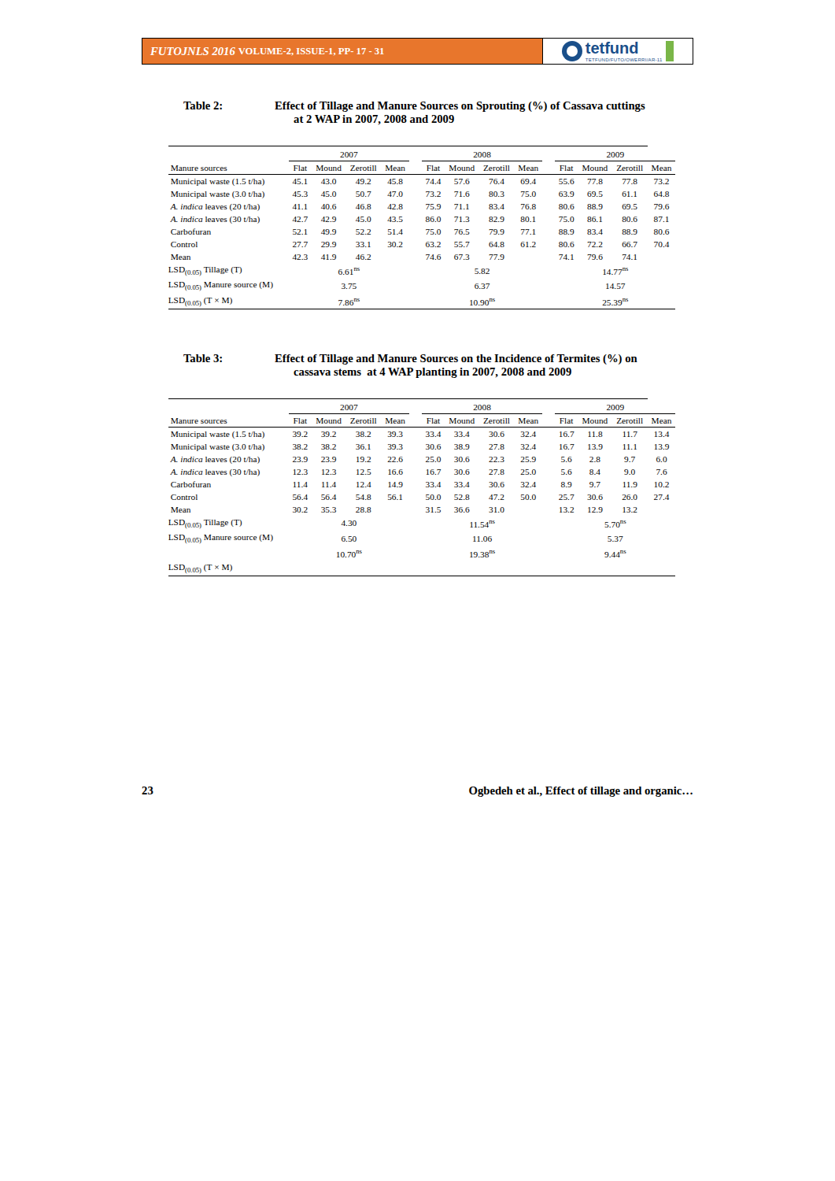FUTOJNLS 2016 VOLUME-2, ISSUE-1, PP- 17 - 31
tetfund TETFUND/FUTO/OWERRI/AR-11
| Table 2: | Effect of Tillage and Manure Sources on Sprouting (%) of Cassava cuttings at 2 WAP in 2007, 2008 and 2009 |
| | 2007 | | 2008 | | 2009 |
| Manure sources | Flat | Mound | Zerotill | Mean | | Flat | Mound | Zerotill | Mean | | Flat | Mound | Zerotill | Mean |
| Municipal waste (1.5 t/ha) | 45.1 | 43.0 | 49.2 | 45.8 | | 74.4 | 57.6 | 76.4 | 69.4 | | 55.6 | 77.8 | 77.8 | 73.2 |
| Municipal waste (3.0 t/ha) | 45.3 | 45.0 | 50.7 | 47.0 | | 73.2 | 71.6 | 80.3 | 75.0 | | 63.9 | 69.5 | 61.1 | 64.8 |
| A. indica leaves (20 t/ha) | 41.1 | 40.6 | 46.8 | 42.8 | | 75.9 | 71.1 | 83.4 | 76.8 | | 80.6 | 88.9 | 69.5 | 79.6 |
| A. indica leaves (30 t/ha) | 42.7 | 42.9 | 45.0 | 43.5 | | 86.0 | 71.3 | 82.9 | 80.1 | | 75.0 | 86.1 | 80.6 | 87.1 |
| Carbofuran | 52.1 | 49.9 | 52.2 | 51.4 | | 75.0 | 76.5 | 79.9 | 77.1 | | 88.9 | 83.4 | 88.9 | 80.6 |
| Control | 27.7 | 29.9 | 33.1 | 30.2 | | 63.2 | 55.7 | 64.8 | 61.2 | | 80.6 | 72.2 | 66.7 | 70.4 |
| Mean | 42.3 | 41.9 | 46.2 | | | 74.6 | 67.3 | 77.9 | | | 74.1 | 79.6 | 74.1 | |
| LSD (0.05) Tillage (T) | 6.61 ns | | 5.82 | | 14.77 ns |
| LSD (0.05) Manure source (M) | 3.75 | | 6.37 | | 14.57 |
| LSD (0.05) (T × M) | 7.86 ns | | 10.90 ns | | 25.39 ns |
| Table 3: | Effect of Tillage and Manure Sources on the Incidence of Termites (%) on cassava stems at 4 WAP planting in 2007, 2008 and 2009 |
| | 2007 | | 2008 | | 2009 |
| Manure sources | Flat | Mound | Zerotill | Mean | | Flat | Mound | Zerotill | Mean | | Flat | Mound | Zerotill | Mean |
| Municipal waste (1.5 t/ha) | 39.2 | 39.2 | 38.2 | 39.3 | | 33.4 | 33.4 | 30.6 | 32.4 | | 16.7 | 11.8 | 11.7 | 13.4 |
| Municipal waste (3.0 t/ha) | 38.2 | 38.2 | 36.1 | 39.3 | | 30.6 | 38.9 | 27.8 | 32.4 | | 16.7 | 13.9 | 11.1 | 13.9 |
| A. indica leaves (20 t/ha) | 23.9 | 23.9 | 19.2 | 22.6 | | 25.0 | 30.6 | 22.3 | 25.9 | | 5.6 | 2.8 | 9.7 | 6.0 |
| A. indica leaves (30 t/ha) | 12.3 | 12.3 | 12.5 | 16.6 | | 16.7 | 30.6 | 27.8 | 25.0 | | 5.6 | 8.4 | 9.0 | 7.6 |
| Carbofuran | 11.4 | 11.4 | 12.4 | 14.9 | | 33.4 | 33.4 | 30.6 | 32.4 | | 8.9 | 9.7 | 11.9 | 10.2 |
| Control | 56.4 | 56.4 | 54.8 | 56.1 | | 50.0 | 52.8 | 47.2 | 50.0 | | 25.7 | 30.6 | 26.0 | 27.4 |
| Mean | 30.2 | 35.3 | 28.8 | | | 31.5 | 36.6 | 31.0 | | | 13.2 | 12.9 | 13.2 | |
| LSD (0.05) Tillage (T) | 4.30 | | 11.54 ns | | 5.70 ns |
| LSD (0.05) Manure source (M) | 6.50 | | 11.06 | | 5.37 |
| | 10.70 ns | | 19.38 ns | | 9.44 ns |
| LSD (0.05) (T × M) | | | | | |
23
Ogbedeh et al., Effect of tillage and organic…